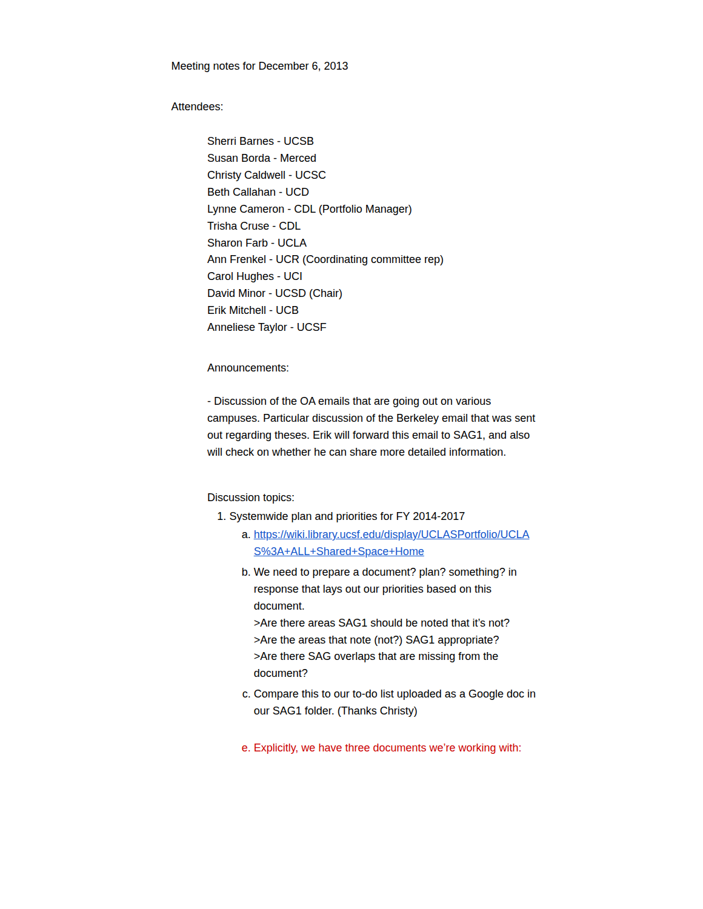Meeting notes for December 6, 2013
Attendees:
Sherri Barnes - UCSB
Susan Borda - Merced
Christy Caldwell - UCSC
Beth Callahan - UCD
Lynne Cameron - CDL (Portfolio Manager)
Trisha Cruse - CDL
Sharon Farb - UCLA
Ann Frenkel - UCR (Coordinating committee rep)
Carol Hughes - UCI
David Minor - UCSD (Chair)
Erik Mitchell - UCB
Anneliese Taylor - UCSF
Announcements:
- Discussion of the OA emails that are going out on various campuses. Particular discussion of the Berkeley email that was sent out regarding theses. Erik will forward this email to SAG1, and also will check on whether he can share more detailed information.
Discussion topics:
Systemwide plan and priorities for FY 2014-2017
https://wiki.library.ucsf.edu/display/UCLASPortfolio/UCLAS%3A+ALL+Shared+Space+Home
We need to prepare a document? plan? something? in response that lays out our priorities based on this document.
>Are there areas SAG1 should be noted that it’s not?
>Are the areas that note (not?) SAG1 appropriate?
>Are there SAG overlaps that are missing from the document?
Compare this to our to-do list uploaded as a Google doc in our SAG1 folder. (Thanks Christy)
Explicitly, we have three documents we’re working with: